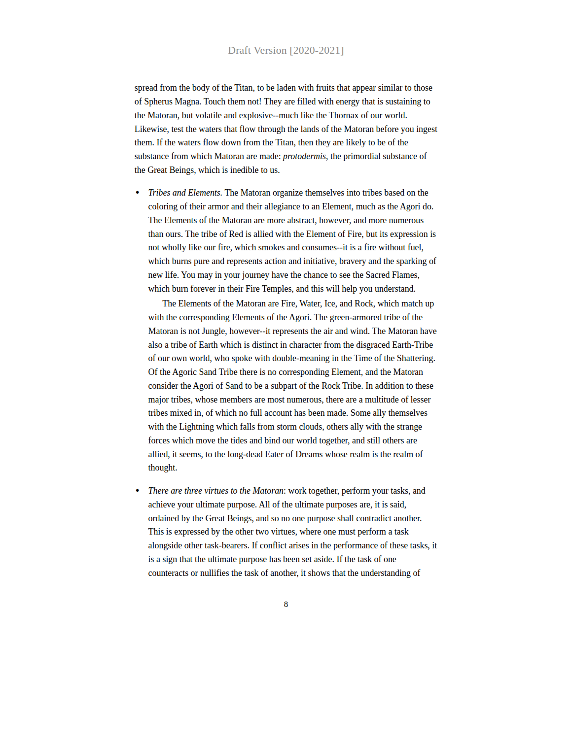Draft Version [2020-2021]
spread from the body of the Titan, to be laden with fruits that appear similar to those of Spherus Magna. Touch them not! They are filled with energy that is sustaining to the Matoran, but volatile and explosive--much like the Thornax of our world. Likewise, test the waters that flow through the lands of the Matoran before you ingest them. If the waters flow down from the Titan, then they are likely to be of the substance from which Matoran are made: protodermis, the primordial substance of the Great Beings, which is inedible to us.
Tribes and Elements. The Matoran organize themselves into tribes based on the coloring of their armor and their allegiance to an Element, much as the Agori do. The Elements of the Matoran are more abstract, however, and more numerous than ours. The tribe of Red is allied with the Element of Fire, but its expression is not wholly like our fire, which smokes and consumes--it is a fire without fuel, which burns pure and represents action and initiative, bravery and the sparking of new life. You may in your journey have the chance to see the Sacred Flames, which burn forever in their Fire Temples, and this will help you understand.
The Elements of the Matoran are Fire, Water, Ice, and Rock, which match up with the corresponding Elements of the Agori. The green-armored tribe of the Matoran is not Jungle, however--it represents the air and wind. The Matoran have also a tribe of Earth which is distinct in character from the disgraced Earth-Tribe of our own world, who spoke with double-meaning in the Time of the Shattering. Of the Agoric Sand Tribe there is no corresponding Element, and the Matoran consider the Agori of Sand to be a subpart of the Rock Tribe. In addition to these major tribes, whose members are most numerous, there are a multitude of lesser tribes mixed in, of which no full account has been made. Some ally themselves with the Lightning which falls from storm clouds, others ally with the strange forces which move the tides and bind our world together, and still others are allied, it seems, to the long-dead Eater of Dreams whose realm is the realm of thought.
There are three virtues to the Matoran: work together, perform your tasks, and achieve your ultimate purpose. All of the ultimate purposes are, it is said, ordained by the Great Beings, and so no one purpose shall contradict another. This is expressed by the other two virtues, where one must perform a task alongside other task-bearers. If conflict arises in the performance of these tasks, it is a sign that the ultimate purpose has been set aside. If the task of one counteracts or nullifies the task of another, it shows that the understanding of
8